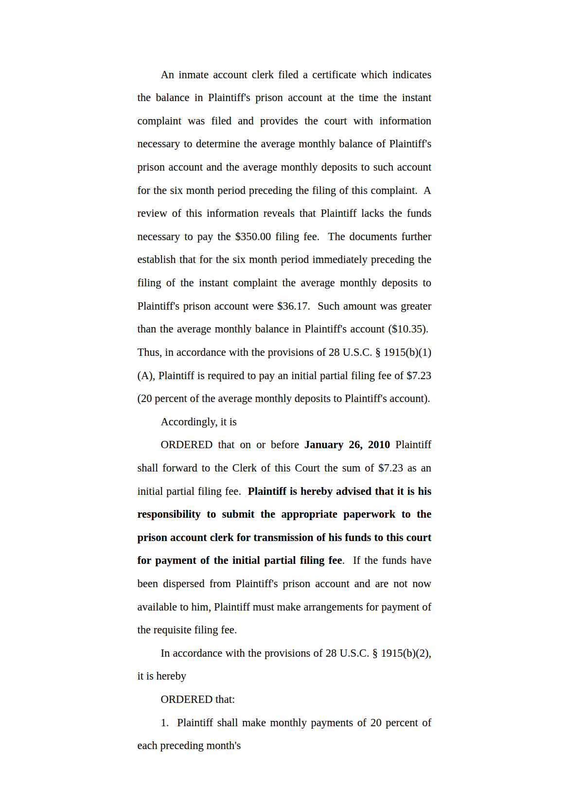An inmate account clerk filed a certificate which indicates the balance in Plaintiff's prison account at the time the instant complaint was filed and provides the court with information necessary to determine the average monthly balance of Plaintiff's prison account and the average monthly deposits to such account for the six month period preceding the filing of this complaint. A review of this information reveals that Plaintiff lacks the funds necessary to pay the $350.00 filing fee. The documents further establish that for the six month period immediately preceding the filing of the instant complaint the average monthly deposits to Plaintiff's prison account were $36.17. Such amount was greater than the average monthly balance in Plaintiff's account ($10.35). Thus, in accordance with the provisions of 28 U.S.C. § 1915(b)(1)(A), Plaintiff is required to pay an initial partial filing fee of $7.23 (20 percent of the average monthly deposits to Plaintiff's account).
Accordingly, it is
ORDERED that on or before January 26, 2010 Plaintiff shall forward to the Clerk of this Court the sum of $7.23 as an initial partial filing fee. Plaintiff is hereby advised that it is his responsibility to submit the appropriate paperwork to the prison account clerk for transmission of his funds to this court for payment of the initial partial filing fee. If the funds have been dispersed from Plaintiff's prison account and are not now available to him, Plaintiff must make arrangements for payment of the requisite filing fee.
In accordance with the provisions of 28 U.S.C. § 1915(b)(2), it is hereby
ORDERED that:
1. Plaintiff shall make monthly payments of 20 percent of each preceding month's